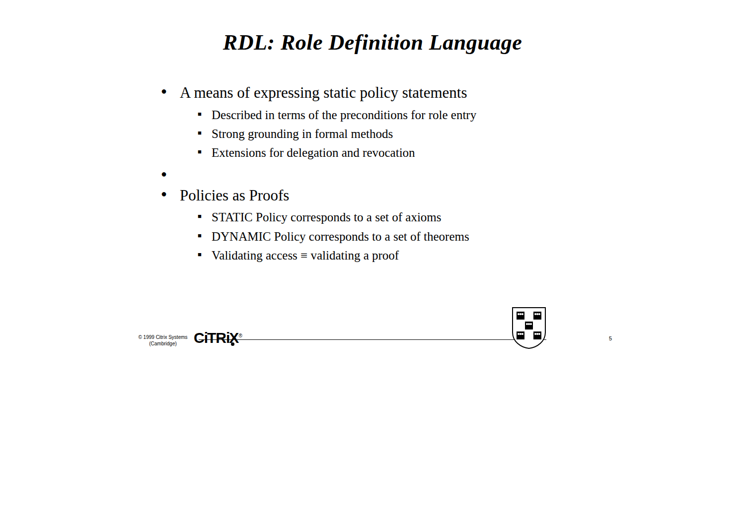RDL: Role Definition Language
A means of expressing static policy statements
Described in terms of the preconditions for role entry
Strong grounding in formal methods
Extensions for delegation and revocation
Policies as Proofs
STATIC Policy corresponds to a set of axioms
DYNAMIC Policy corresponds to a set of theorems
Validating access ≡ validating a proof
© 1999 Citrix Systems
(Cambridge)
Ci TRi X®
5